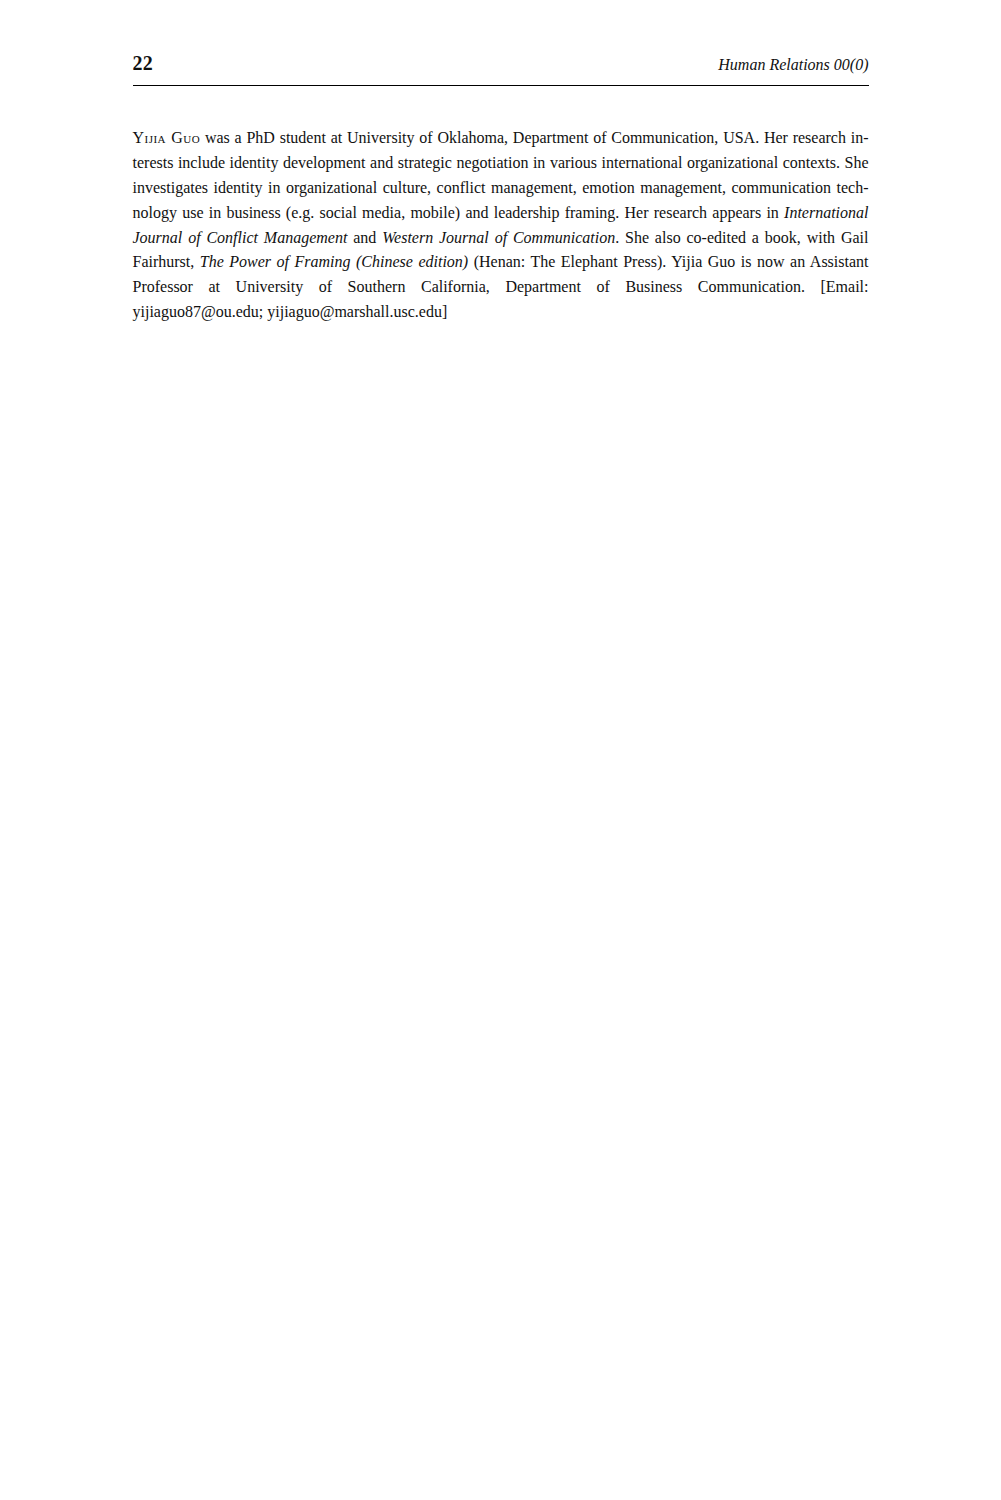22 Human Relations 00(0)
Yijia Guo was a PhD student at University of Oklahoma, Department of Communication, USA. Her research interests include identity development and strategic negotiation in various international organizational contexts. She investigates identity in organizational culture, conflict management, emotion management, communication technology use in business (e.g. social media, mobile) and leadership framing. Her research appears in International Journal of Conflict Management and Western Journal of Communication. She also co-edited a book, with Gail Fairhurst, The Power of Framing (Chinese edition) (Henan: The Elephant Press). Yijia Guo is now an Assistant Professor at University of Southern California, Department of Business Communication. [Email: yijiaguo87@ou.edu; yijiaguo@marshall.usc.edu]